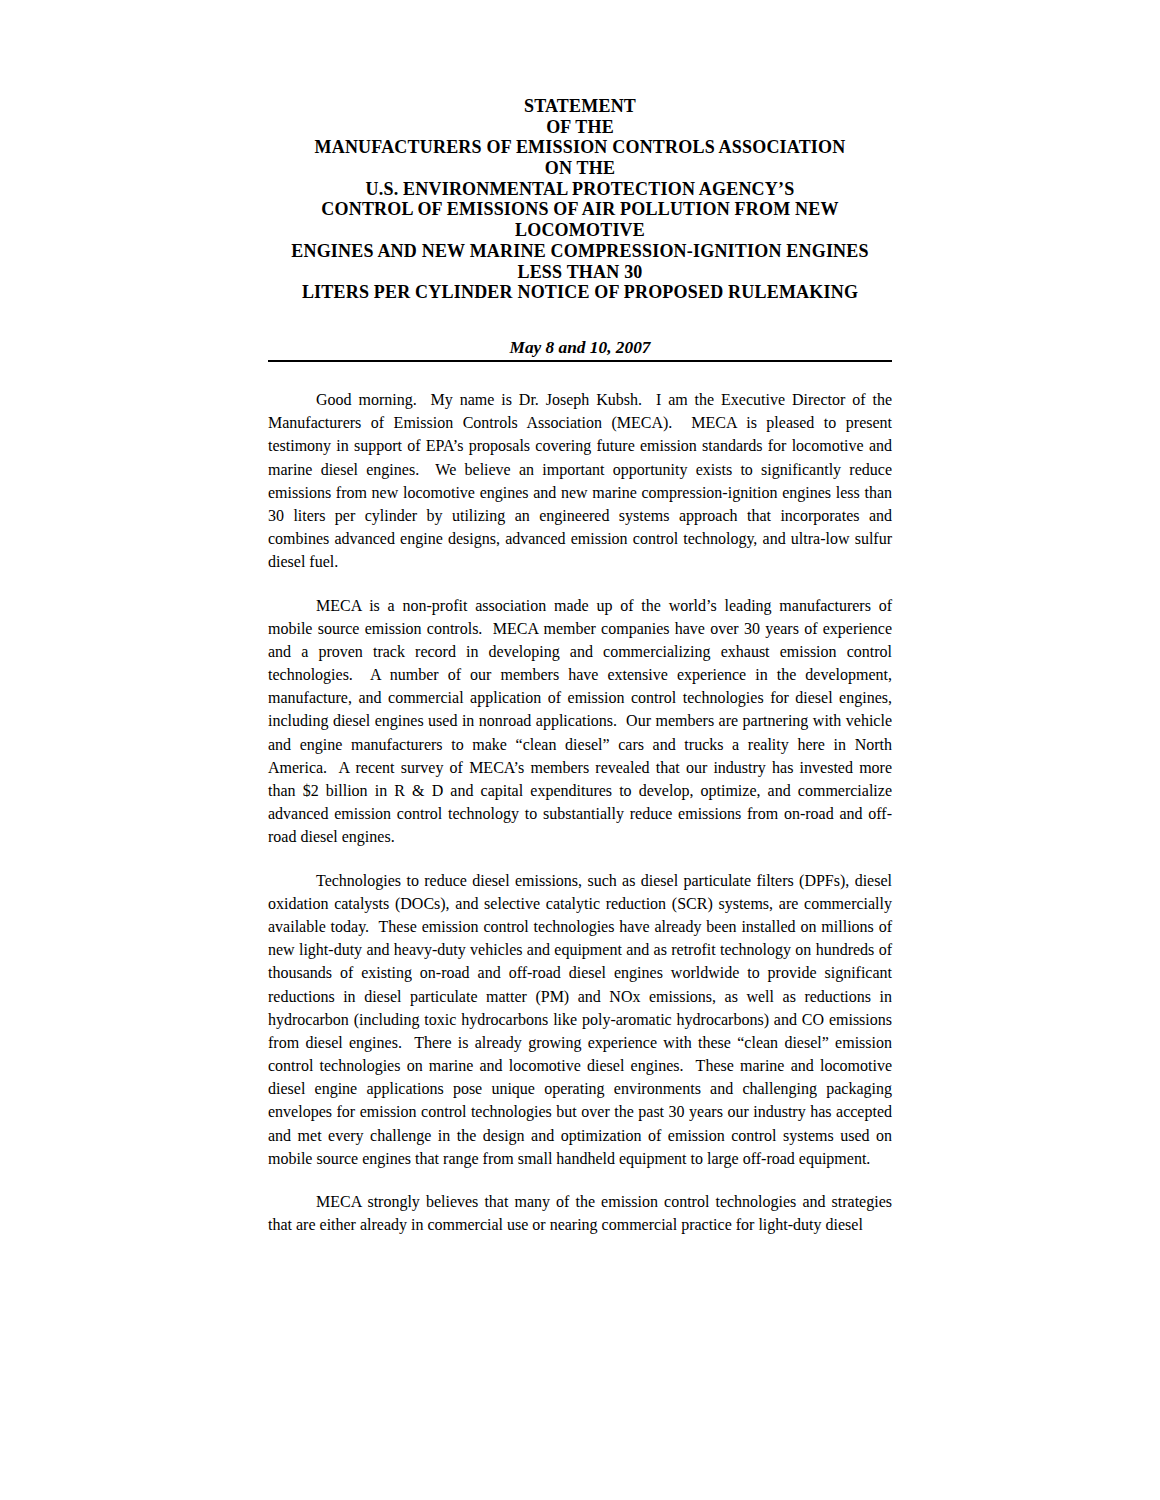STATEMENT
OF THE
MANUFACTURERS OF EMISSION CONTROLS ASSOCIATION
ON THE
U.S. ENVIRONMENTAL PROTECTION AGENCY’S
CONTROL OF EMISSIONS OF AIR POLLUTION FROM NEW LOCOMOTIVE
ENGINES AND NEW MARINE COMPRESSION-IGNITION ENGINES LESS THAN 30
LITERS PER CYLINDER NOTICE OF PROPOSED RULEMAKING
May 8 and 10, 2007
Good morning. My name is Dr. Joseph Kubsh. I am the Executive Director of the Manufacturers of Emission Controls Association (MECA). MECA is pleased to present testimony in support of EPA’s proposals covering future emission standards for locomotive and marine diesel engines. We believe an important opportunity exists to significantly reduce emissions from new locomotive engines and new marine compression-ignition engines less than 30 liters per cylinder by utilizing an engineered systems approach that incorporates and combines advanced engine designs, advanced emission control technology, and ultra-low sulfur diesel fuel.
MECA is a non-profit association made up of the world’s leading manufacturers of mobile source emission controls. MECA member companies have over 30 years of experience and a proven track record in developing and commercializing exhaust emission control technologies. A number of our members have extensive experience in the development, manufacture, and commercial application of emission control technologies for diesel engines, including diesel engines used in nonroad applications. Our members are partnering with vehicle and engine manufacturers to make “clean diesel” cars and trucks a reality here in North America. A recent survey of MECA’s members revealed that our industry has invested more than $2 billion in R & D and capital expenditures to develop, optimize, and commercialize advanced emission control technology to substantially reduce emissions from on-road and off-road diesel engines.
Technologies to reduce diesel emissions, such as diesel particulate filters (DPFs), diesel oxidation catalysts (DOCs), and selective catalytic reduction (SCR) systems, are commercially available today. These emission control technologies have already been installed on millions of new light-duty and heavy-duty vehicles and equipment and as retrofit technology on hundreds of thousands of existing on-road and off-road diesel engines worldwide to provide significant reductions in diesel particulate matter (PM) and NOx emissions, as well as reductions in hydrocarbon (including toxic hydrocarbons like poly-aromatic hydrocarbons) and CO emissions from diesel engines. There is already growing experience with these “clean diesel” emission control technologies on marine and locomotive diesel engines. These marine and locomotive diesel engine applications pose unique operating environments and challenging packaging envelopes for emission control technologies but over the past 30 years our industry has accepted and met every challenge in the design and optimization of emission control systems used on mobile source engines that range from small handheld equipment to large off-road equipment.
MECA strongly believes that many of the emission control technologies and strategies that are either already in commercial use or nearing commercial practice for light-duty diesel